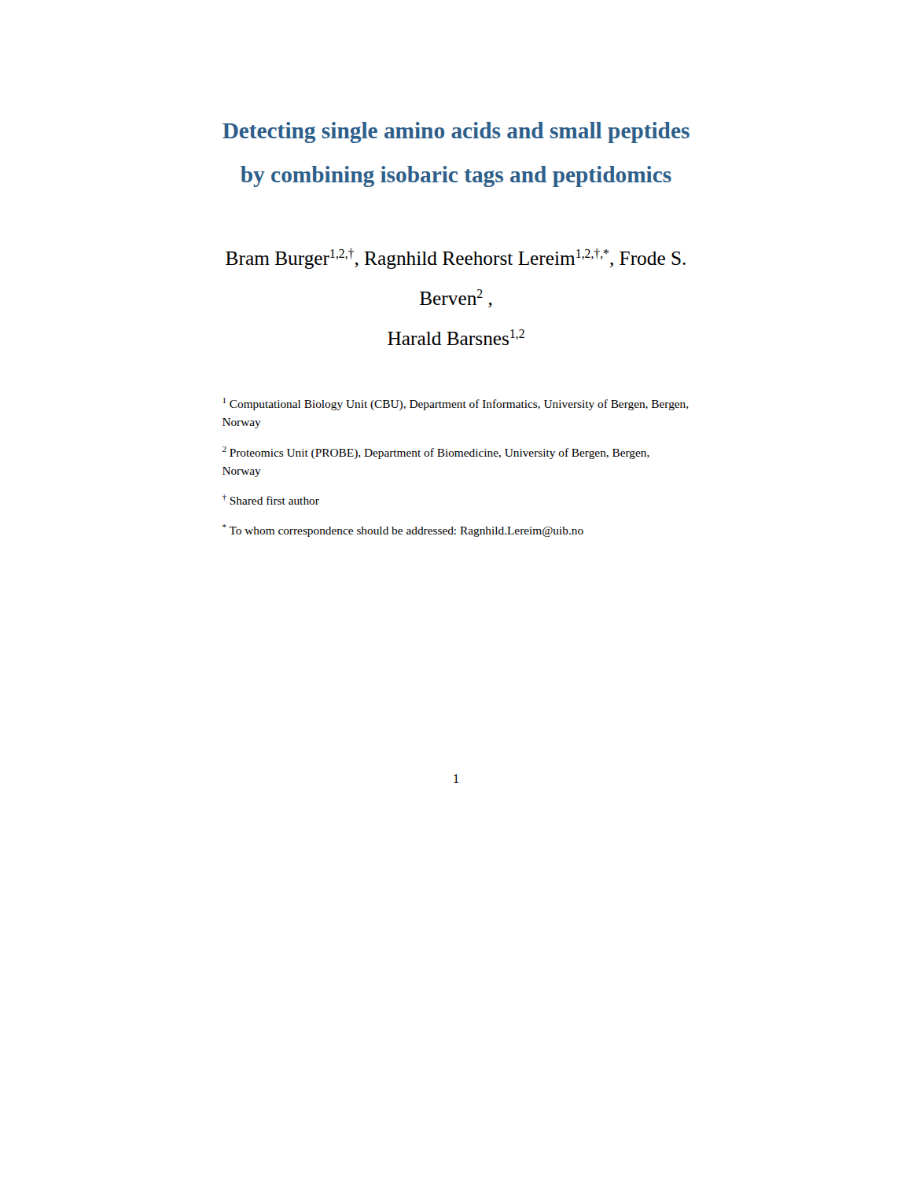Detecting single amino acids and small peptides
by combining isobaric tags and peptidomics
Bram Burger1,2,†, Ragnhild Reehorst Lereim1,2,†,*, Frode S. Berven2 ,
Harald Barsnes1,2
1 Computational Biology Unit (CBU), Department of Informatics, University of Bergen, Bergen, Norway
2 Proteomics Unit (PROBE), Department of Biomedicine, University of Bergen, Bergen, Norway
† Shared first author
* To whom correspondence should be addressed: Ragnhild.Lereim@uib.no
1